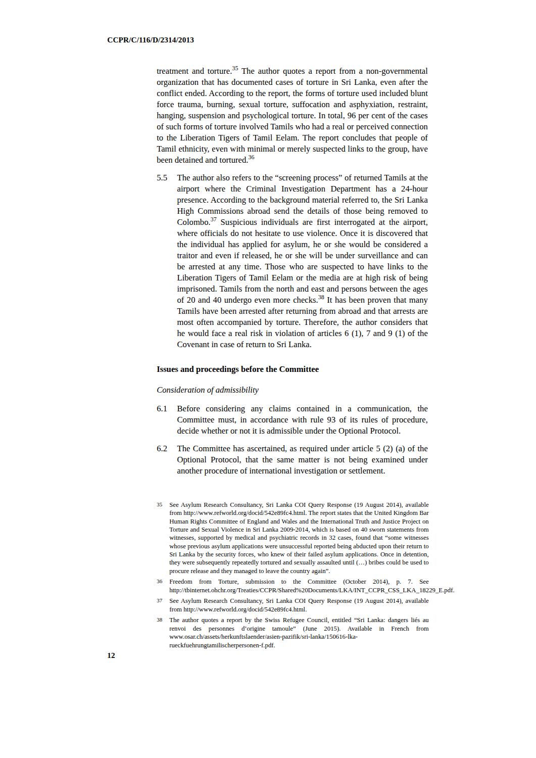CCPR/C/116/D/2314/2013
treatment and torture.35 The author quotes a report from a non-governmental organization that has documented cases of torture in Sri Lanka, even after the conflict ended. According to the report, the forms of torture used included blunt force trauma, burning, sexual torture, suffocation and asphyxiation, restraint, hanging, suspension and psychological torture. In total, 96 per cent of the cases of such forms of torture involved Tamils who had a real or perceived connection to the Liberation Tigers of Tamil Eelam. The report concludes that people of Tamil ethnicity, even with minimal or merely suspected links to the group, have been detained and tortured.36
5.5
The author also refers to the “screening process” of returned Tamils at the airport where the Criminal Investigation Department has a 24-hour presence. According to the background material referred to, the Sri Lanka High Commissions abroad send the details of those being removed to Colombo.37 Suspicious individuals are first interrogated at the airport, where officials do not hesitate to use violence. Once it is discovered that the individual has applied for asylum, he or she would be considered a traitor and even if released, he or she will be under surveillance and can be arrested at any time. Those who are suspected to have links to the Liberation Tigers of Tamil Eelam or the media are at high risk of being imprisoned. Tamils from the north and east and persons between the ages of 20 and 40 undergo even more checks.38 It has been proven that many Tamils have been arrested after returning from abroad and that arrests are most often accompanied by torture. Therefore, the author considers that he would face a real risk in violation of articles 6 (1), 7 and 9 (1) of the Covenant in case of return to Sri Lanka.
Issues and proceedings before the Committee
Consideration of admissibility
6.1
Before considering any claims contained in a communication, the Committee must, in accordance with rule 93 of its rules of procedure, decide whether or not it is admissible under the Optional Protocol.
6.2
The Committee has ascertained, as required under article 5 (2) (a) of the Optional Protocol, that the same matter is not being examined under another procedure of international investigation or settlement.
35 See Asylum Research Consultancy, Sri Lanka COI Query Response (19 August 2014), available from http://www.refworld.org/docid/542e89fc4.html. The report states that the United Kingdom Bar Human Rights Committee of England and Wales and the International Truth and Justice Project on Torture and Sexual Violence in Sri Lanka 2009-2014, which is based on 40 sworn statements from witnesses, supported by medical and psychiatric records in 32 cases, found that “some witnesses whose previous asylum applications were unsuccessful reported being abducted upon their return to Sri Lanka by the security forces, who knew of their failed asylum applications. Once in detention, they were subsequently repeatedly tortured and sexually assaulted until (…) bribes could be used to procure release and they managed to leave the country again”.
36 Freedom from Torture, submission to the Committee (October 2014), p. 7. See http://tbinternet.ohchr.org/Treaties/CCPR/Shared%20Documents/LKA/INT_CCPR_CSS_LKA_18229_E.pdf.
37 See Asylum Research Consultancy, Sri Lanka COI Query Response (19 August 2014), available from http://www.refworld.org/docid/542e89fc4.html.
38 The author quotes a report by the Swiss Refugee Council, entitled “Sri Lanka: dangers liés au renvoi des personnes d’origine tamoule” (June 2015). Available in French from www.osar.ch/assets/herkunftslaender/asien-pazifik/sri-lanka/150616-lka-rueckfuehrungtamilischerpersonen-f.pdf.
12